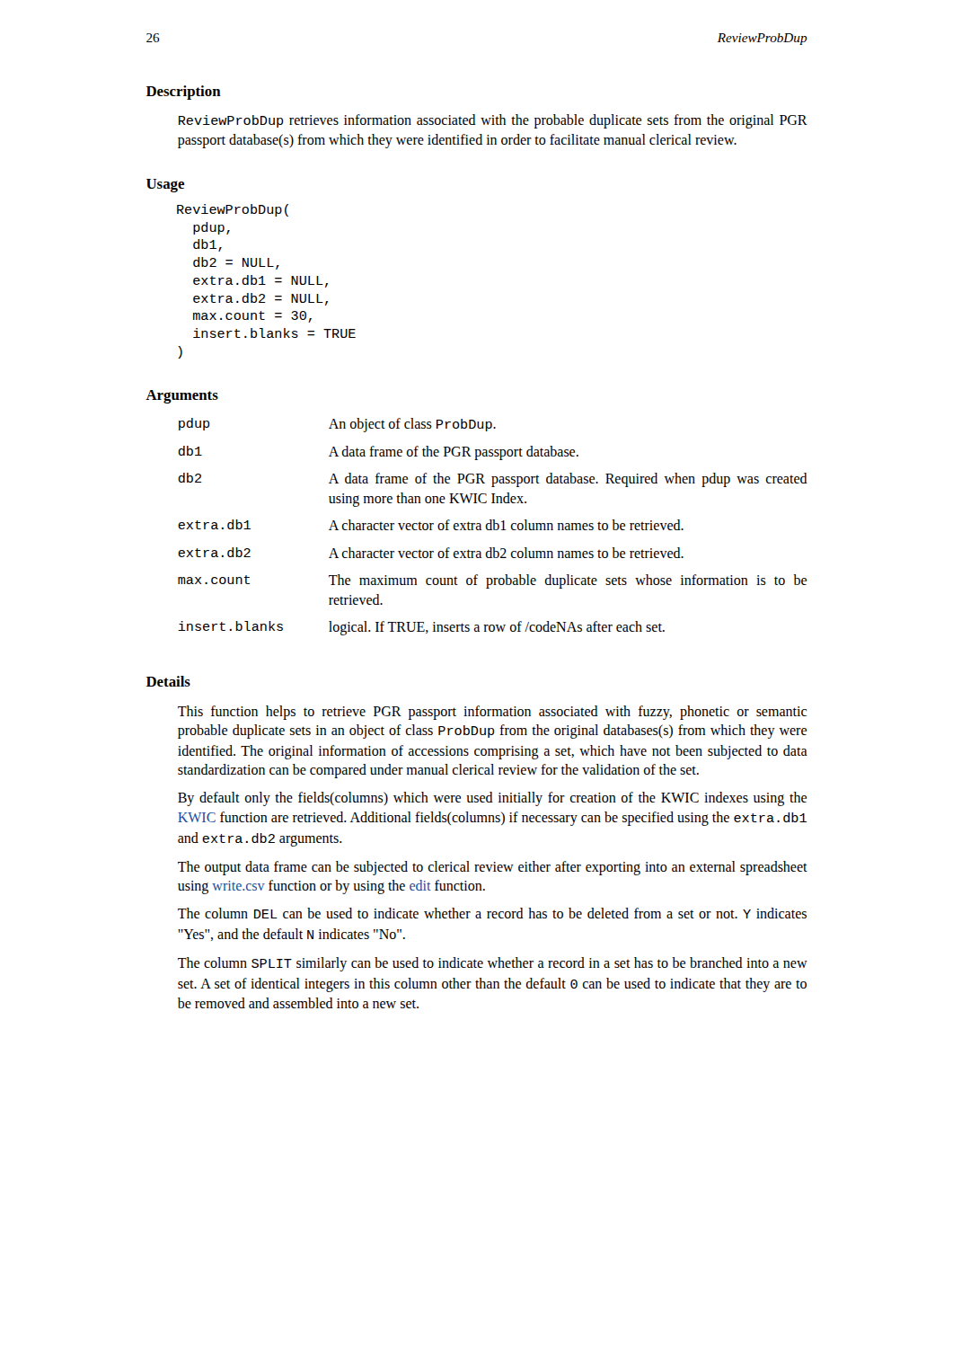26 ReviewProbDup
Description
ReviewProbDup retrieves information associated with the probable duplicate sets from the original PGR passport database(s) from which they were identified in order to facilitate manual clerical review.
Usage
ReviewProbDup(
  pdup,
  db1,
  db2 = NULL,
  extra.db1 = NULL,
  extra.db2 = NULL,
  max.count = 30,
  insert.blanks = TRUE
)
Arguments
pdup
An object of class ProbDup.
db1
A data frame of the PGR passport database.
db2
A data frame of the PGR passport database. Required when pdup was created using more than one KWIC Index.
extra.db1
A character vector of extra db1 column names to be retrieved.
extra.db2
A character vector of extra db2 column names to be retrieved.
max.count
The maximum count of probable duplicate sets whose information is to be retrieved.
insert.blanks
logical. If TRUE, inserts a row of /codeNAs after each set.
Details
This function helps to retrieve PGR passport information associated with fuzzy, phonetic or semantic probable duplicate sets in an object of class ProbDup from the original databases(s) from which they were identified. The original information of accessions comprising a set, which have not been subjected to data standardization can be compared under manual clerical review for the validation of the set.
By default only the fields(columns) which were used initially for creation of the KWIC indexes using the KWIC function are retrieved. Additional fields(columns) if necessary can be specified using the extra.db1 and extra.db2 arguments.
The output data frame can be subjected to clerical review either after exporting into an external spreadsheet using write.csv function or by using the edit function.
The column DEL can be used to indicate whether a record has to be deleted from a set or not. Y indicates "Yes", and the default N indicates "No".
The column SPLIT similarly can be used to indicate whether a record in a set has to be branched into a new set. A set of identical integers in this column other than the default 0 can be used to indicate that they are to be removed and assembled into a new set.